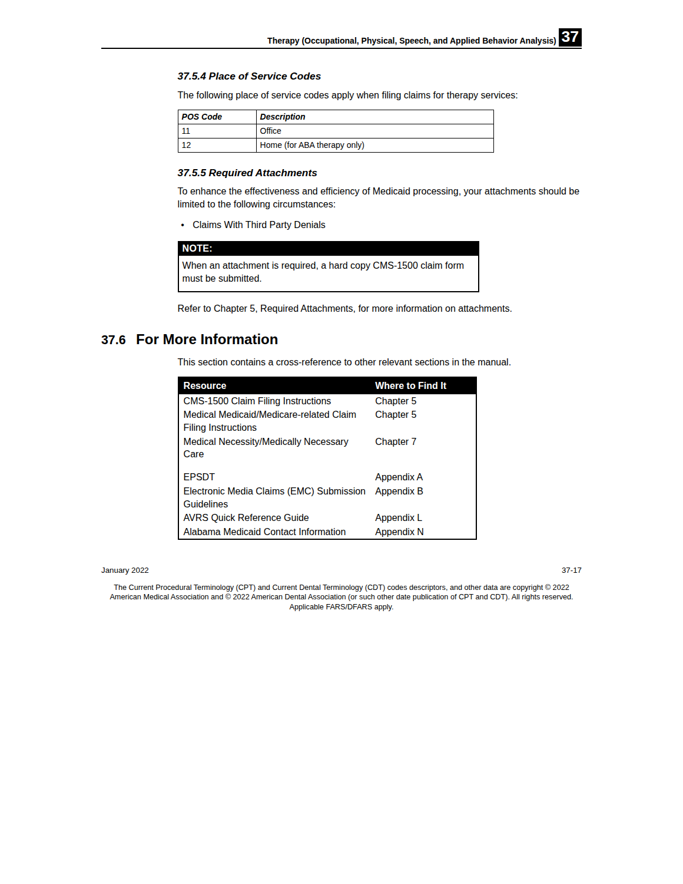Therapy (Occupational, Physical, Speech, and Applied Behavior Analysis)
37
37.5.4 Place of Service Codes
The following place of service codes apply when filing claims for therapy services:
| POS Code | Description |
| --- | --- |
| 11 | Office |
| 12 | Home (for ABA therapy only) |
37.5.5 Required Attachments
To enhance the effectiveness and efficiency of Medicaid processing, your attachments should be limited to the following circumstances:
Claims With Third Party Denials
NOTE:
When an attachment is required, a hard copy CMS-1500 claim form must be submitted.
Refer to Chapter 5, Required Attachments, for more information on attachments.
37.6
For More Information
This section contains a cross-reference to other relevant sections in the manual.
| Resource | Where to Find It |
| --- | --- |
| CMS-1500 Claim Filing Instructions | Chapter 5 |
| Medical Medicaid/Medicare-related Claim Filing Instructions | Chapter 5 |
| Medical Necessity/Medically Necessary Care | Chapter 7 |
| EPSDT | Appendix A |
| Electronic Media Claims (EMC) Submission Guidelines | Appendix B |
| AVRS Quick Reference Guide | Appendix L |
| Alabama Medicaid Contact Information | Appendix N |
January 2022 37-17
The Current Procedural Terminology (CPT) and Current Dental Terminology (CDT) codes descriptors, and other data are copyright © 2022 American Medical Association and © 2022 American Dental Association (or such other date publication of CPT and CDT). All rights reserved. Applicable FARS/DFARS apply.